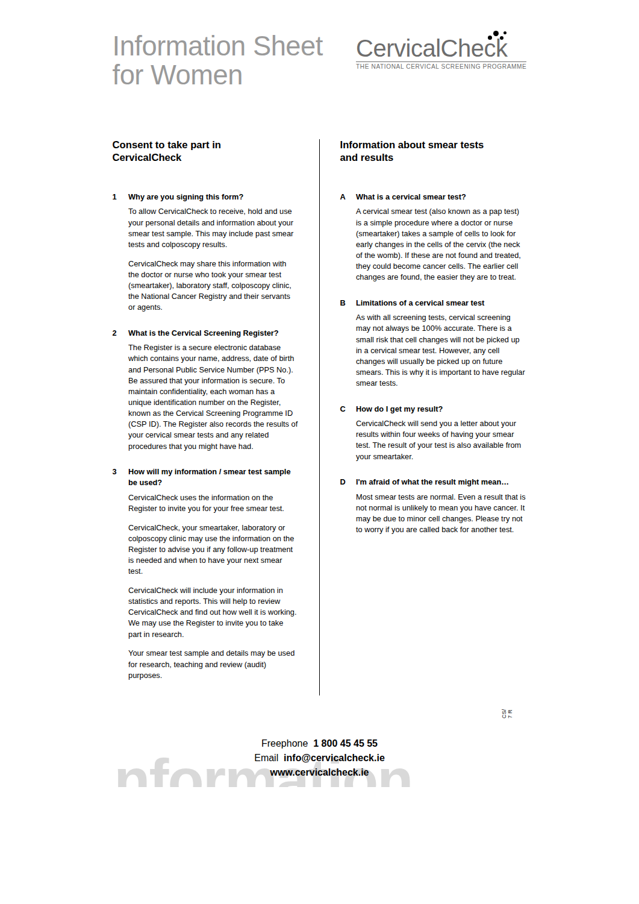Information Sheet
for Women
Cervical Check
The National Cervical Screening Programme
Consent to take part in
CervicalCheck
1
Why are you signing this form?
To allow CervicalCheck to receive, hold and use your personal details and information about your smear test sample. This may include past smear tests and colposcopy results.
CervicalCheck may share this information with the doctor or nurse who took your smear test (smeartaker), laboratory staff, colposcopy clinic, the National Cancer Registry and their servants or agents.
2
What is the Cervical Screening Register?
The Register is a secure electronic database which contains your name, address, date of birth and Personal Public Service Number (PPS No.). Be assured that your information is secure. To maintain confidentiality, each woman has a unique identification number on the Register, known as the Cervical Screening Programme ID (CSP ID). The Register also records the results of your cervical smear tests and any related procedures that you might have had.
3
How will my information / smear test sample be used?
CervicalCheck uses the information on the Register to invite you for your free smear test.
CervicalCheck, your smeartaker, laboratory or colposcopy clinic may use the information on the Register to advise you if any follow-up treatment is needed and when to have your next smear test.
CervicalCheck will include your information in statistics and reports. This will help to review CervicalCheck and find out how well it is working. We may use the Register to invite you to take part in research.
Your smear test sample and details may be used for research, teaching and review (audit) purposes.
Information about smear tests
and results
A
What is a cervical smear test?
A cervical smear test (also known as a pap test) is a simple procedure where a doctor or nurse (smeartaker) takes a sample of cells to look for early changes in the cells of the cervix (the neck of the womb). If these are not found and treated, they could become cancer cells. The earlier cell changes are found, the easier they are to treat.
B
Limitations of a cervical smear test
As with all screening tests, cervical screening may not always be 100% accurate. There is a small risk that cell changes will not be picked up in a cervical smear test. However, any cell changes will usually be picked up on future smears. This is why it is important to have regular smear tests.
C
How do I get my result?
CervicalCheck will send you a letter about your results within four weeks of having your smear test. The result of your test is also available from your smeartaker.
D
I'm afraid of what the result might mean…
Most smear tests are normal. Even a result that is not normal is unlikely to mean you have cancer. It may be due to minor cell changes. Please try not to worry if you are called back for another test.
Information
Freephone 1 800 45 45 55
Email info@cervicalcheck.ie
www.cervicalcheck.ie
CS/F/PM-7 Rev. 6